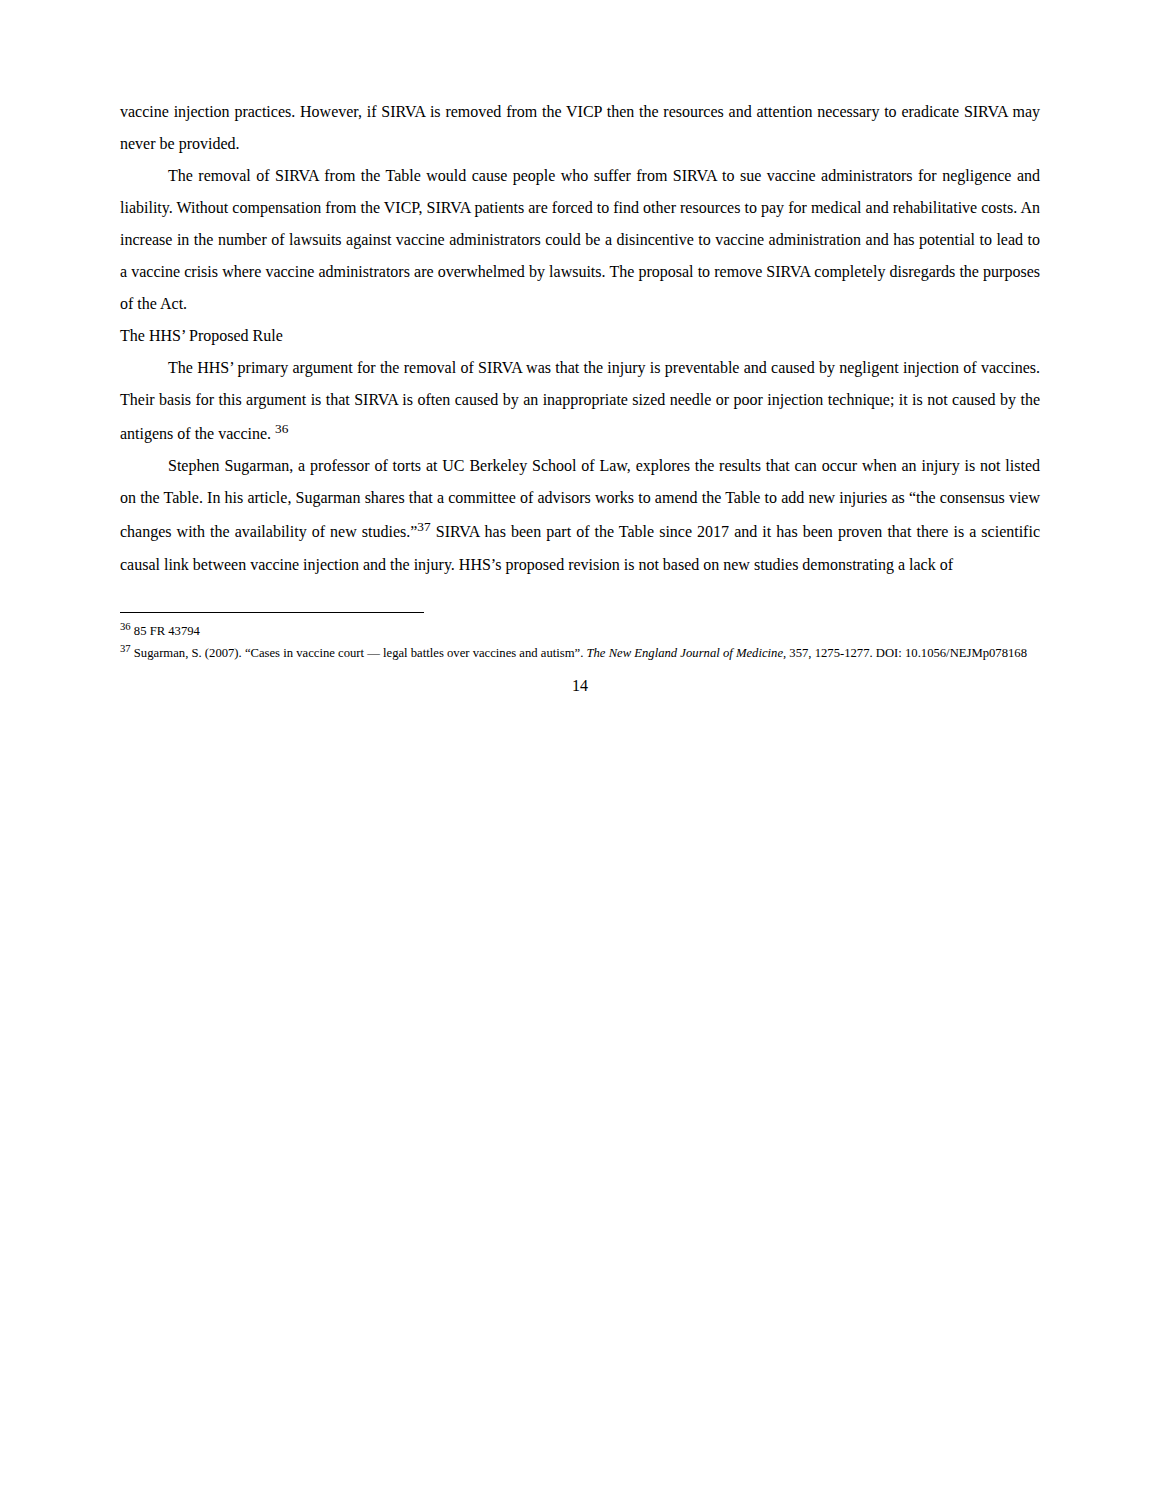vaccine injection practices. However, if SIRVA is removed from the VICP then the resources and attention necessary to eradicate SIRVA may never be provided.
The removal of SIRVA from the Table would cause people who suffer from SIRVA to sue vaccine administrators for negligence and liability. Without compensation from the VICP, SIRVA patients are forced to find other resources to pay for medical and rehabilitative costs. An increase in the number of lawsuits against vaccine administrators could be a disincentive to vaccine administration and has potential to lead to a vaccine crisis where vaccine administrators are overwhelmed by lawsuits. The proposal to remove SIRVA completely disregards the purposes of the Act.
The HHS’ Proposed Rule
The HHS’ primary argument for the removal of SIRVA was that the injury is preventable and caused by negligent injection of vaccines. Their basis for this argument is that SIRVA is often caused by an inappropriate sized needle or poor injection technique; it is not caused by the antigens of the vaccine. 36
Stephen Sugarman, a professor of torts at UC Berkeley School of Law, explores the results that can occur when an injury is not listed on the Table. In his article, Sugarman shares that a committee of advisors works to amend the Table to add new injuries as “the consensus view changes with the availability of new studies.”37 SIRVA has been part of the Table since 2017 and it has been proven that there is a scientific causal link between vaccine injection and the injury. HHS’s proposed revision is not based on new studies demonstrating a lack of
36 85 FR 43794
37 Sugarman, S. (2007). “Cases in vaccine court — legal battles over vaccines and autism”. The New England Journal of Medicine, 357, 1275-1277. DOI: 10.1056/NEJMp078168
14